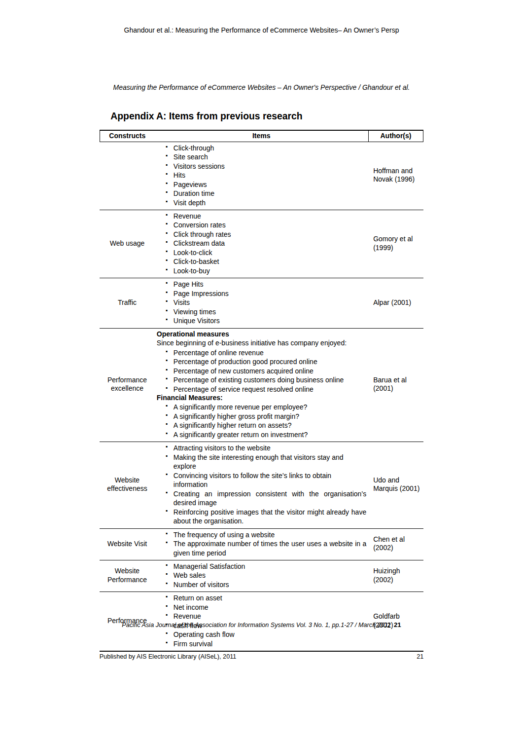Ghandour et al.: Measuring the Performance of eCommerce Websites– An Owner’s Persp
Measuring the Performance of eCommerce Websites – An Owner's Perspective / Ghandour et al.
Appendix A: Items from previous research
| Constructs | Items | Author(s) |
| --- | --- | --- |
| | Click-through Site search Visitors sessions Hits Pageviews Duration time Visit depth | Hoffman and Novak (1996) |
| Web usage | Revenue Conversion rates Click through rates Clickstream data Look-to-click Click-to-basket Look-to-buy | Gomory et al (1999) |
| Traffic | Page Hits Page Impressions Visits Viewing times Unique Visitors | Alpar (2001) |
| Performance excellence | Operational measures Since beginning of e-business initiative has company enjoyed: Percentage of online revenue Percentage of production good procured online Percentage of new customers acquired online Percentage of existing customers doing business online Percentage of service request resolved online Financial Measures: A significantly more revenue per employee? A significantly higher gross profit margin? A significantly higher return on assets? A significantly greater return on investment? | Barua et al (2001) |
| Website effectiveness | Attracting visitors to the website Making the site interesting enough that visitors stay and explore Convincing visitors to follow the site’s links to obtain information Creating an impression consistent with the organisation’s desired image Reinforcing positive images that the visitor might already have about the organisation. | Udo and Marquis (2001) |
| Website Visit | The frequency of using a website The approximate number of times the user uses a website in a given time period | Chen et al (2002) |
| Website Performance | Managerial Satisfaction Web sales Number of visitors | Huizingh (2002) |
| Performance | Return on asset Net income Revenue cash flow Operating cash flow Firm survival | Goldfarb (2002) |
Pacific Asia Journal of the Association for Information Systems Vol. 3 No. 1, pp.1-27 / March 201121
Published by AIS Electronic Library (AISeL), 2011 21